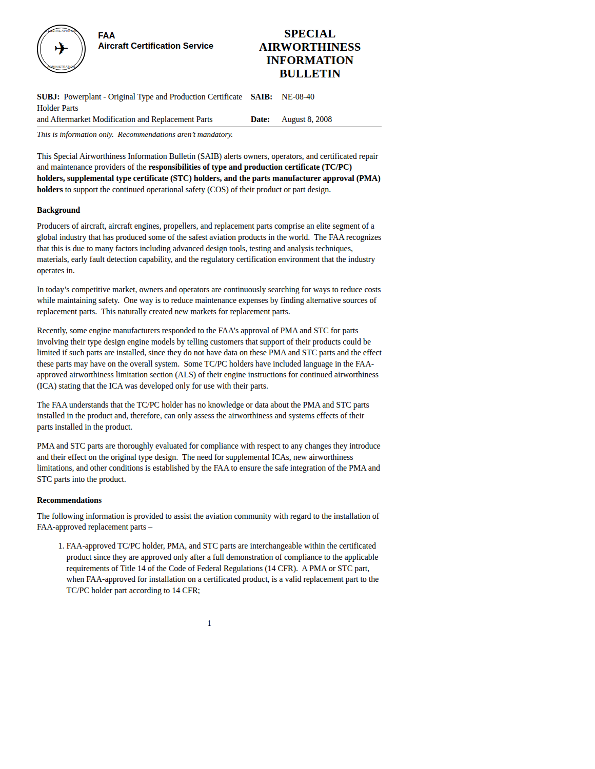Federal Aviation
✈
Administration
FAA
Aircraft Certification Service
SPECIAL AIRWORTHINESS
INFORMATION BULLETIN
| SUBJ: Powerplant - Original Type and Production Certificate Holder Parts | SAIB: | NE-08-40 |
| and Aftermarket Modification and Replacement Parts | Date: | August 8, 2008 |
This is information only. Recommendations aren’t mandatory.
This Special Airworthiness Information Bulletin (SAIB) alerts owners, operators, and certificated repair and maintenance providers of the responsibilities of type and production certificate (TC/PC) holders, supplemental type certificate (STC) holders, and the parts manufacturer approval (PMA) holders to support the continued operational safety (COS) of their product or part design.
Background
Producers of aircraft, aircraft engines, propellers, and replacement parts comprise an elite segment of a global industry that has produced some of the safest aviation products in the world. The FAA recognizes that this is due to many factors including advanced design tools, testing and analysis techniques, materials, early fault detection capability, and the regulatory certification environment that the industry operates in.
In today’s competitive market, owners and operators are continuously searching for ways to reduce costs while maintaining safety. One way is to reduce maintenance expenses by finding alternative sources of replacement parts. This naturally created new markets for replacement parts.
Recently, some engine manufacturers responded to the FAA’s approval of PMA and STC for parts involving their type design engine models by telling customers that support of their products could be limited if such parts are installed, since they do not have data on these PMA and STC parts and the effect these parts may have on the overall system. Some TC/PC holders have included language in the FAA-approved airworthiness limitation section (ALS) of their engine instructions for continued airworthiness (ICA) stating that the ICA was developed only for use with their parts.
The FAA understands that the TC/PC holder has no knowledge or data about the PMA and STC parts installed in the product and, therefore, can only assess the airworthiness and systems effects of their parts installed in the product.
PMA and STC parts are thoroughly evaluated for compliance with respect to any changes they introduce and their effect on the original type design. The need for supplemental ICAs, new airworthiness limitations, and other conditions is established by the FAA to ensure the safe integration of the PMA and STC parts into the product.
Recommendations
The following information is provided to assist the aviation community with regard to the installation of FAA-approved replacement parts –
FAA-approved TC/PC holder, PMA, and STC parts are interchangeable within the certificated product since they are approved only after a full demonstration of compliance to the applicable requirements of Title 14 of the Code of Federal Regulations (14 CFR). A PMA or STC part, when FAA-approved for installation on a certificated product, is a valid replacement part to the TC/PC holder part according to 14 CFR;
1